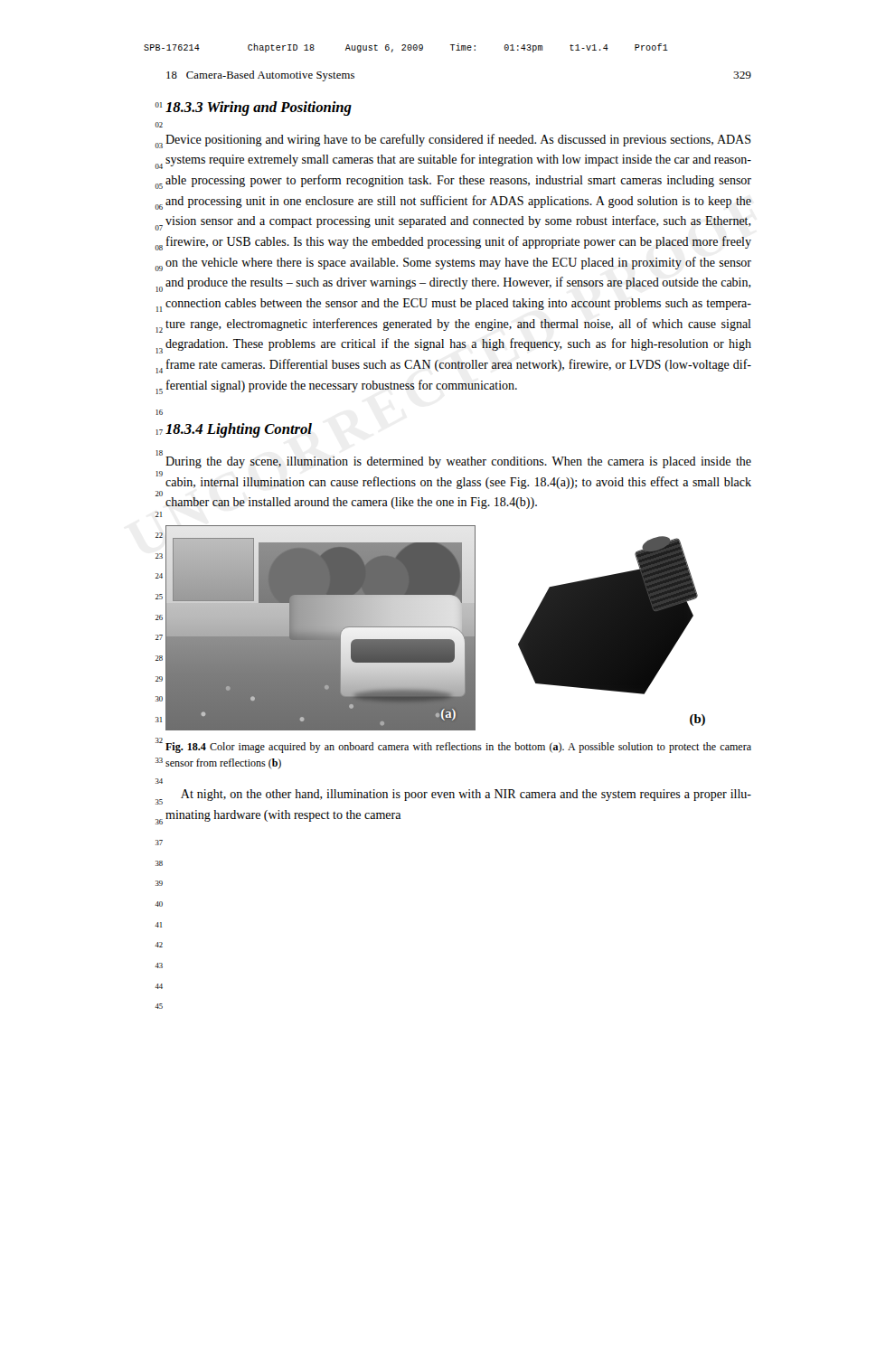SPB-176214 ChapterID 18 August 6, 2009 Time: 01:43pm t1-v1.4 Proof1
18 Camera-Based Automotive Systems
329
UNCORRECTED PROOF
18.3.3 Wiring and Positioning
Device positioning and wiring have to be carefully considered if needed. As discussed in previous sections, ADAS systems require extremely small cameras that are suitable for integration with low impact inside the car and reasonable processing power to perform recognition task. For these reasons, industrial smart cameras including sensor and processing unit in one enclosure are still not sufficient for ADAS applications. A good solution is to keep the vision sensor and a compact processing unit separated and connected by some robust interface, such as Ethernet, firewire, or USB cables. Is this way the embedded processing unit of appropriate power can be placed more freely on the vehicle where there is space available. Some systems may have the ECU placed in proximity of the sensor and produce the results – such as driver warnings – directly there. However, if sensors are placed outside the cabin, connection cables between the sensor and the ECU must be placed taking into account problems such as temperature range, electromagnetic interferences generated by the engine, and thermal noise, all of which cause signal degradation. These problems are critical if the signal has a high frequency, such as for high-resolution or high frame rate cameras. Differential buses such as CAN (controller area network), firewire, or LVDS (low-voltage differential signal) provide the necessary robustness for communication.
18.3.4 Lighting Control
During the day scene, illumination is determined by weather conditions. When the camera is placed inside the cabin, internal illumination can cause reflections on the glass (see Fig. 18.4(a)); to avoid this effect a small black chamber can be installed around the camera (like the one in Fig. 18.4(b)).
(a)
(b)
Fig. 18.4 Color image acquired by an onboard camera with reflections in the bottom (a). A possible solution to protect the camera sensor from reflections (b)
At night, on the other hand, illumination is poor even with a NIR camera and the system requires a proper illuminating hardware (with respect to the camera
01
02
03
04
05
06
07
08
09
10
11
12
13
14
15
16
17
18
19
20
21
22
23
24
25
26
27
28
29
30
31
32
33
34
35
36
37
38
39
40
41
42
43
44
45